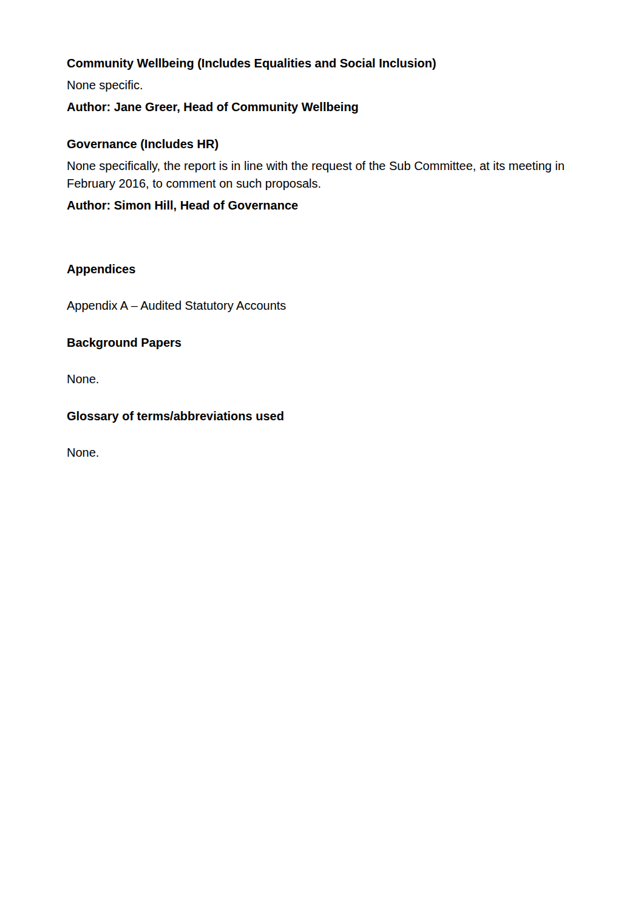Community Wellbeing (Includes Equalities and Social Inclusion)
None specific.
Author: Jane Greer, Head of Community Wellbeing
Governance (Includes HR)
None specifically, the report is in line with the request of the Sub Committee, at its meeting in February 2016, to comment on such proposals.
Author: Simon Hill, Head of Governance
Appendices
Appendix A – Audited Statutory Accounts
Background Papers
None.
Glossary of terms/abbreviations used
None.